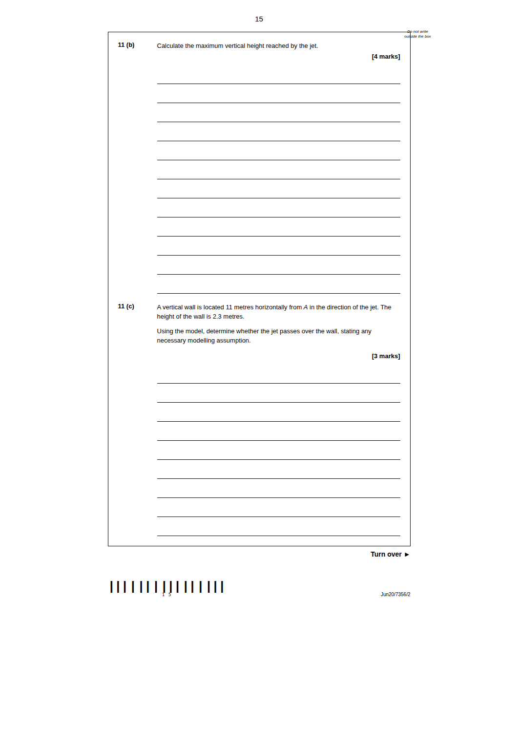15
Do not write outside the box
11 (b)
Calculate the maximum vertical height reached by the jet.
[4 marks]
11 (c)
A vertical wall is located 11 metres horizontally from A in the direction of the jet. The height of the wall is 2.3 metres.
Using the model, determine whether the jet passes over the wall, stating any necessary modelling assumption.
[3 marks]
Turn over ►
||| | || | ||| || | |||
1 5
Jun20/7356/2